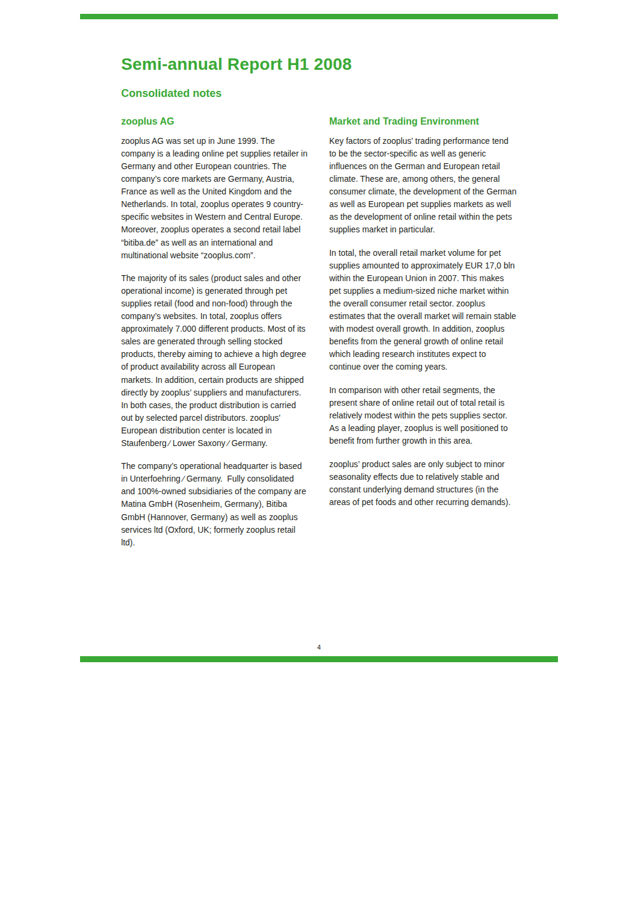Semi-annual Report H1 2008
Consolidated notes
zooplus AG
zooplus AG was set up in June 1999. The company is a leading online pet supplies retailer in Germany and other European countries. The company’s core markets are Germany, Austria, France as well as the United Kingdom and the Netherlands. In total, zooplus operates 9 country-specific websites in Western and Central Europe. Moreover, zooplus operates a second retail label “bitiba.de” as well as an international and multinational website “zooplus.com”.
The majority of its sales (product sales and other operational income) is generated through pet supplies retail (food and non-food) through the company’s websites. In total, zooplus offers approximately 7.000 different products. Most of its sales are generated through selling stocked products, thereby aiming to achieve a high degree of product availability across all European markets. In addition, certain products are shipped directly by zooplus’ suppliers and manufacturers. In both cases, the product distribution is carried out by selected parcel distributors. zooplus’ European distribution center is located in Staufenberg ∕ Lower Saxony ∕ Germany.
The company’s operational headquarter is based in Unterfoehring ∕ Germany. Fully consolidated and 100%-owned subsidiaries of the company are Matina GmbH (Rosenheim, Germany), Bitiba GmbH (Hannover, Germany) as well as zooplus services ltd (Oxford, UK; formerly zooplus retail ltd).
Market and Trading Environment
Key factors of zooplus’ trading performance tend to be the sector-specific as well as generic influences on the German and European retail climate. These are, among others, the general consumer climate, the development of the German as well as European pet supplies markets as well as the development of online retail within the pets supplies market in particular.
In total, the overall retail market volume for pet supplies amounted to approximately EUR 17,0 bln within the European Union in 2007. This makes pet supplies a medium-sized niche market within the overall consumer retail sector. zooplus estimates that the overall market will remain stable with modest overall growth. In addition, zooplus benefits from the general growth of online retail which leading research institutes expect to continue over the coming years.
In comparison with other retail segments, the present share of online retail out of total retail is relatively modest within the pets supplies sector. As a leading player, zooplus is well positioned to benefit from further growth in this area.
zooplus’ product sales are only subject to minor seasonality effects due to relatively stable and constant underlying demand structures (in the areas of pet foods and other recurring demands).
4